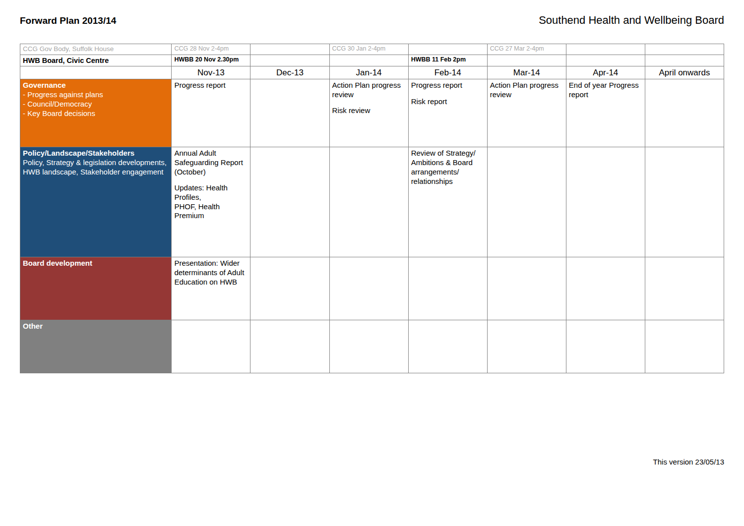Forward Plan 2013/14
Southend Health and Wellbeing Board
| CCG Gov Body, Suffolk House | CCG 28 Nov 2-4pm | | CCG 30 Jan 2-4pm | | CCG 27 Mar 2-4pm | | |
| HWB Board, Civic Centre | HWBB 20 Nov 2.30pm | | | HWBB 11 Feb 2pm | | | |
| | Nov-13 | Dec-13 | Jan-14 | Feb-14 | Mar-14 | Apr-14 | April onwards |
| Governance Progress against plans Council/Democracy Key Board decisions | Progress report | | Action Plan progress review Risk review | Progress report Risk report | Action Plan progress review | End of year Progress report | |
| Policy/Landscape/Stakeholders Policy, Strategy & legislation developments, HWB landscape, Stakeholder engagement | Annual Adult Safeguarding Report (October) Updates: Health Profiles, PHOF, Health Premium | | | Review of Strategy/ Ambitions & Board arrangements/ relationships | | | |
| Board development | Presentation: Wider determinants of Adult Education on HWB | | | | | | |
| Other | | | | | | | |
This version 23/05/13